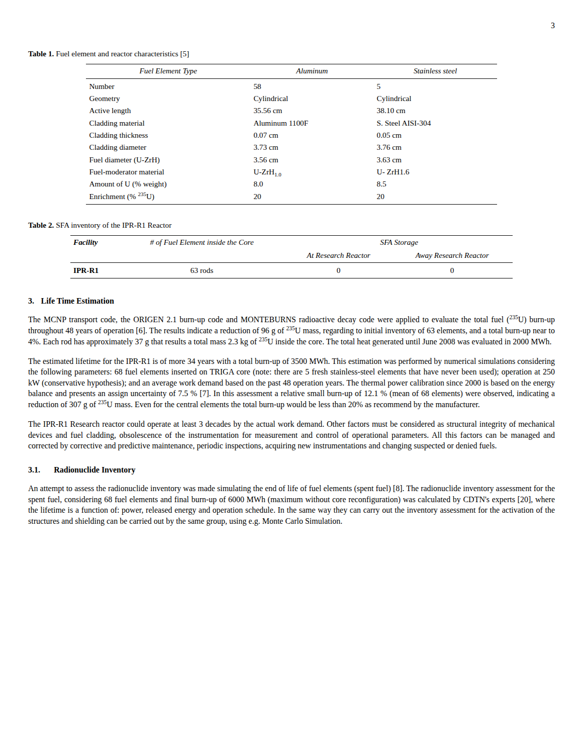3
Table 1. Fuel element and reactor characteristics [5]
| Fuel Element Type | Aluminum | Stainless steel |
| --- | --- | --- |
| Number | 58 | 5 |
| Geometry | Cylindrical | Cylindrical |
| Active length | 35.56 cm | 38.10 cm |
| Cladding material | Aluminum 1100F | S. Steel AISI-304 |
| Cladding thickness | 0.07 cm | 0.05 cm |
| Cladding diameter | 3.73 cm | 3.76 cm |
| Fuel diameter (U-ZrH) | 3.56 cm | 3.63 cm |
| Fuel-moderator material | U-ZrH 1.0 | U- ZrH1.6 |
| Amount of U (% weight) | 8.0 | 8.5 |
| Enrichment (% 235 U) | 20 | 20 |
Table 2. SFA inventory of the IPR-R1 Reactor
| Facility | # of Fuel Element inside the Core | SFA Storage |
| --- | --- | --- |
| | | At Research Reactor | Away Research Reactor |
| IPR-R1 | 63 rods | 0 | 0 |
3. Life Time Estimation
The MCNP transport code, the ORIGEN 2.1 burn-up code and MONTEBURNS radioactive decay code were applied to evaluate the total fuel (235U) burn-up throughout 48 years of operation [6]. The results indicate a reduction of 96 g of 235U mass, regarding to initial inventory of 63 elements, and a total burn-up near to 4%. Each rod has approximately 37 g that results a total mass 2.3 kg of 235U inside the core. The total heat generated until June 2008 was evaluated in 2000 MWh.
The estimated lifetime for the IPR-R1 is of more 34 years with a total burn-up of 3500 MWh. This estimation was performed by numerical simulations considering the following parameters: 68 fuel elements inserted on TRIGA core (note: there are 5 fresh stainless-steel elements that have never been used); operation at 250 kW (conservative hypothesis); and an average work demand based on the past 48 operation years. The thermal power calibration since 2000 is based on the energy balance and presents an assign uncertainty of 7.5 % [7]. In this assessment a relative small burn-up of 12.1 % (mean of 68 elements) were observed, indicating a reduction of 307 g of 235U mass. Even for the central elements the total burn-up would be less than 20% as recommend by the manufacturer.
The IPR-R1 Research reactor could operate at least 3 decades by the actual work demand. Other factors must be considered as structural integrity of mechanical devices and fuel cladding, obsolescence of the instrumentation for measurement and control of operational parameters. All this factors can be managed and corrected by corrective and predictive maintenance, periodic inspections, acquiring new instrumentations and changing suspected or denied fuels.
3.1. Radionuclide Inventory
An attempt to assess the radionuclide inventory was made simulating the end of life of fuel elements (spent fuel) [8]. The radionuclide inventory assessment for the spent fuel, considering 68 fuel elements and final burn-up of 6000 MWh (maximum without core reconfiguration) was calculated by CDTN's experts [20], where the lifetime is a function of: power, released energy and operation schedule. In the same way they can carry out the inventory assessment for the activation of the structures and shielding can be carried out by the same group, using e.g. Monte Carlo Simulation.